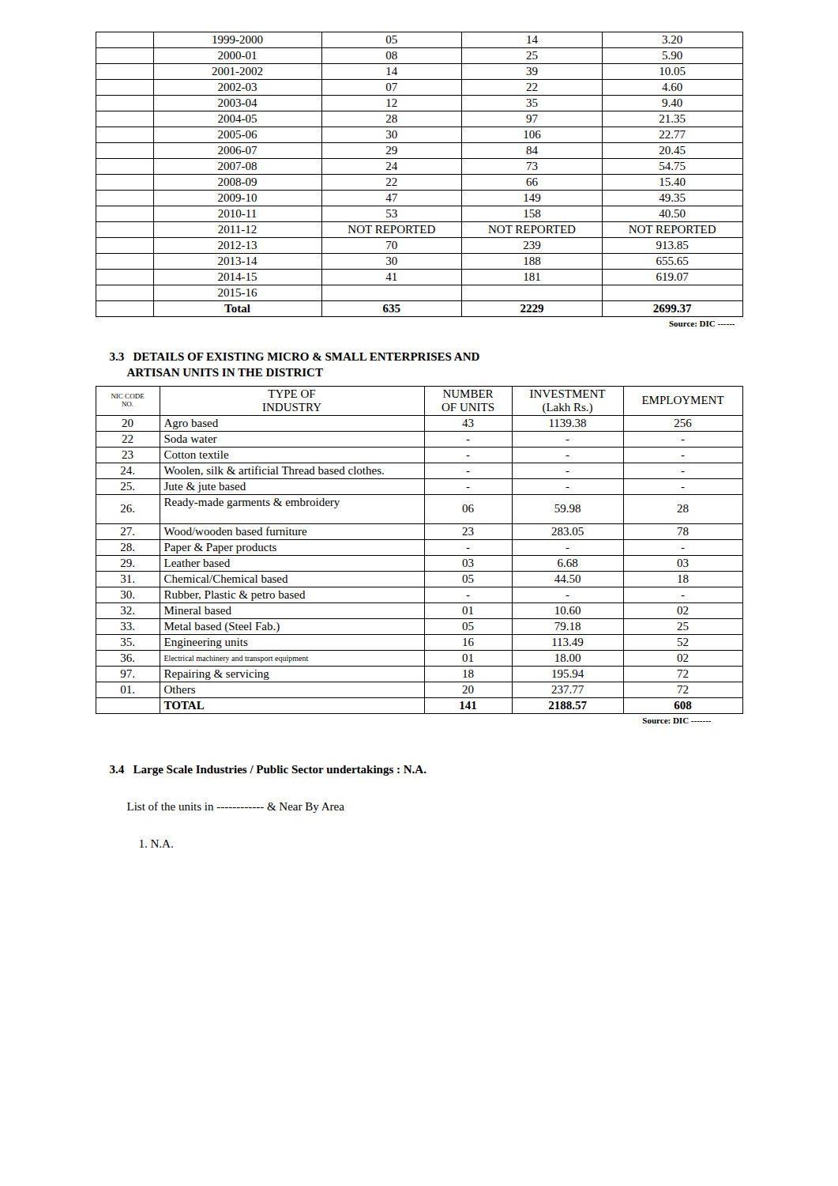| | 1999-2000 | 05 | 14 | 3.20 |
| | 2000-01 | 08 | 25 | 5.90 |
| | 2001-2002 | 14 | 39 | 10.05 |
| | 2002-03 | 07 | 22 | 4.60 |
| | 2003-04 | 12 | 35 | 9.40 |
| | 2004-05 | 28 | 97 | 21.35 |
| | 2005-06 | 30 | 106 | 22.77 |
| | 2006-07 | 29 | 84 | 20.45 |
| | 2007-08 | 24 | 73 | 54.75 |
| | 2008-09 | 22 | 66 | 15.40 |
| | 2009-10 | 47 | 149 | 49.35 |
| | 2010-11 | 53 | 158 | 40.50 |
| | 2011-12 | NOT REPORTED | NOT REPORTED | NOT REPORTED |
| | 2012-13 | 70 | 239 | 913.85 |
| | 2013-14 | 30 | 188 | 655.65 |
| | 2014-15 | 41 | 181 | 619.07 |
| | 2015-16 | | | |
| | Total | 635 | 2229 | 2699.37 |
Source: DIC ------
3.3 DETAILS OF EXISTING MICRO & SMALL ENTERPRISES AND ARTISAN UNITS IN THE DISTRICT
| NIC CODE NO. | TYPE OF INDUSTRY | NUMBER OF UNITS | INVESTMENT (Lakh Rs.) | EMPLOYMENT |
| --- | --- | --- | --- | --- |
| 20 | Agro based | 43 | 1139.38 | 256 |
| 22 | Soda water | - | - | - |
| 23 | Cotton textile | - | - | - |
| 24. | Woolen, silk & artificial Thread based clothes. | - | - | - |
| 25. | Jute & jute based | - | - | - |
| 26. | Ready-made garments & embroidery | 06 | 59.98 | 28 |
| 27. | Wood/wooden based furniture | 23 | 283.05 | 78 |
| 28. | Paper & Paper products | - | - | - |
| 29. | Leather based | 03 | 6.68 | 03 |
| 31. | Chemical/Chemical based | 05 | 44.50 | 18 |
| 30. | Rubber, Plastic & petro based | - | - | - |
| 32. | Mineral based | 01 | 10.60 | 02 |
| 33. | Metal based (Steel Fab.) | 05 | 79.18 | 25 |
| 35. | Engineering units | 16 | 113.49 | 52 |
| 36. | Electrical machinery and transport equipment | 01 | 18.00 | 02 |
| 97. | Repairing & servicing | 18 | 195.94 | 72 |
| 01. | Others | 20 | 237.77 | 72 |
| | TOTAL | 141 | 2188.57 | 608 |
Source: DIC -------
3.4 Large Scale Industries / Public Sector undertakings : N.A.
List of the units in ------------ & Near By Area
N.A.